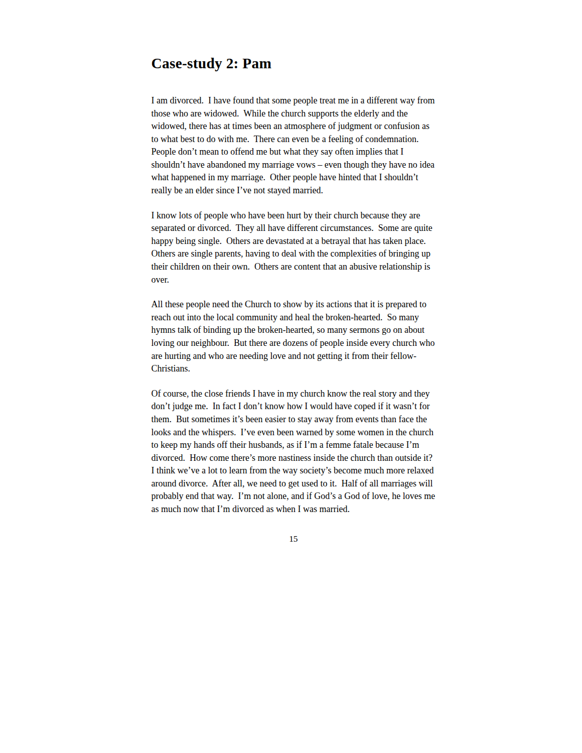Case-study 2: Pam
I am divorced. I have found that some people treat me in a different way from those who are widowed. While the church supports the elderly and the widowed, there has at times been an atmosphere of judgment or confusion as to what best to do with me. There can even be a feeling of condemnation. People don’t mean to offend me but what they say often implies that I shouldn’t have abandoned my marriage vows – even though they have no idea what happened in my marriage. Other people have hinted that I shouldn’t really be an elder since I’ve not stayed married.
I know lots of people who have been hurt by their church because they are separated or divorced. They all have different circumstances. Some are quite happy being single. Others are devastated at a betrayal that has taken place. Others are single parents, having to deal with the complexities of bringing up their children on their own. Others are content that an abusive relationship is over.
All these people need the Church to show by its actions that it is prepared to reach out into the local community and heal the broken-hearted. So many hymns talk of binding up the broken-hearted, so many sermons go on about loving our neighbour. But there are dozens of people inside every church who are hurting and who are needing love and not getting it from their fellow-Christians.
Of course, the close friends I have in my church know the real story and they don’t judge me. In fact I don’t know how I would have coped if it wasn’t for them. But sometimes it’s been easier to stay away from events than face the looks and the whispers. I’ve even been warned by some women in the church to keep my hands off their husbands, as if I’m a femme fatale because I’m divorced. How come there’s more nastiness inside the church than outside it? I think we’ve a lot to learn from the way society’s become much more relaxed around divorce. After all, we need to get used to it. Half of all marriages will probably end that way. I’m not alone, and if God’s a God of love, he loves me as much now that I’m divorced as when I was married.
15